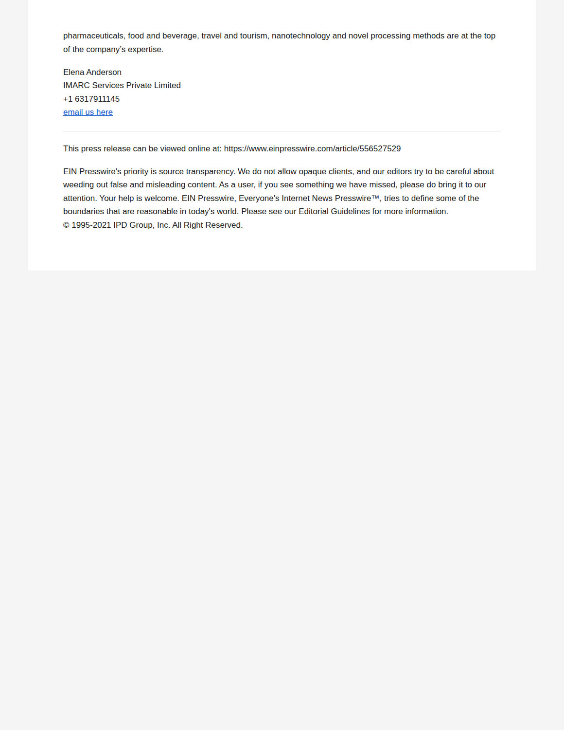pharmaceuticals, food and beverage, travel and tourism, nanotechnology and novel processing methods are at the top of the company’s expertise.
Elena Anderson IMARC Services Private Limited +1 6317911145 email us here
This press release can be viewed online at: https://www.einpresswire.com/article/556527529
EIN Presswire's priority is source transparency. We do not allow opaque clients, and our editors try to be careful about weeding out false and misleading content. As a user, if you see something we have missed, please do bring it to our attention. Your help is welcome. EIN Presswire, Everyone's Internet News Presswire™, tries to define some of the boundaries that are reasonable in today's world. Please see our Editorial Guidelines for more information.
© 1995-2021 IPD Group, Inc. All Right Reserved.